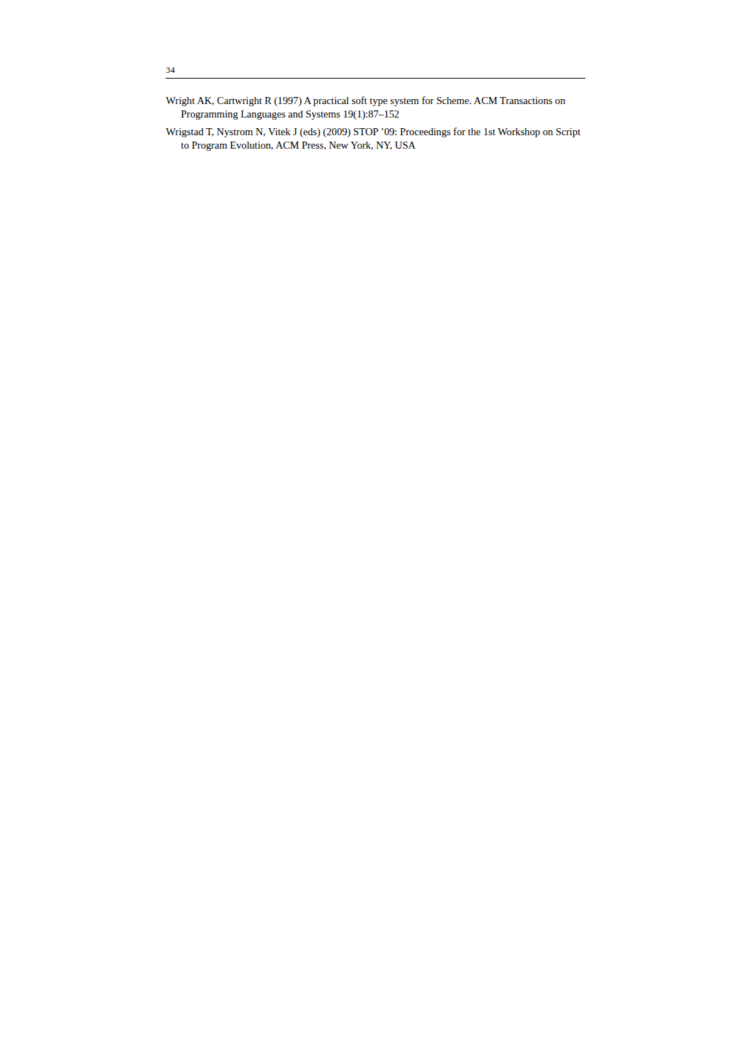34
Wright AK, Cartwright R (1997) A practical soft type system for Scheme. ACM Transactions on Programming Languages and Systems 19(1):87–152
Wrigstad T, Nystrom N, Vitek J (eds) (2009) STOP ’09: Proceedings for the 1st Workshop on Script to Program Evolution, ACM Press, New York, NY, USA